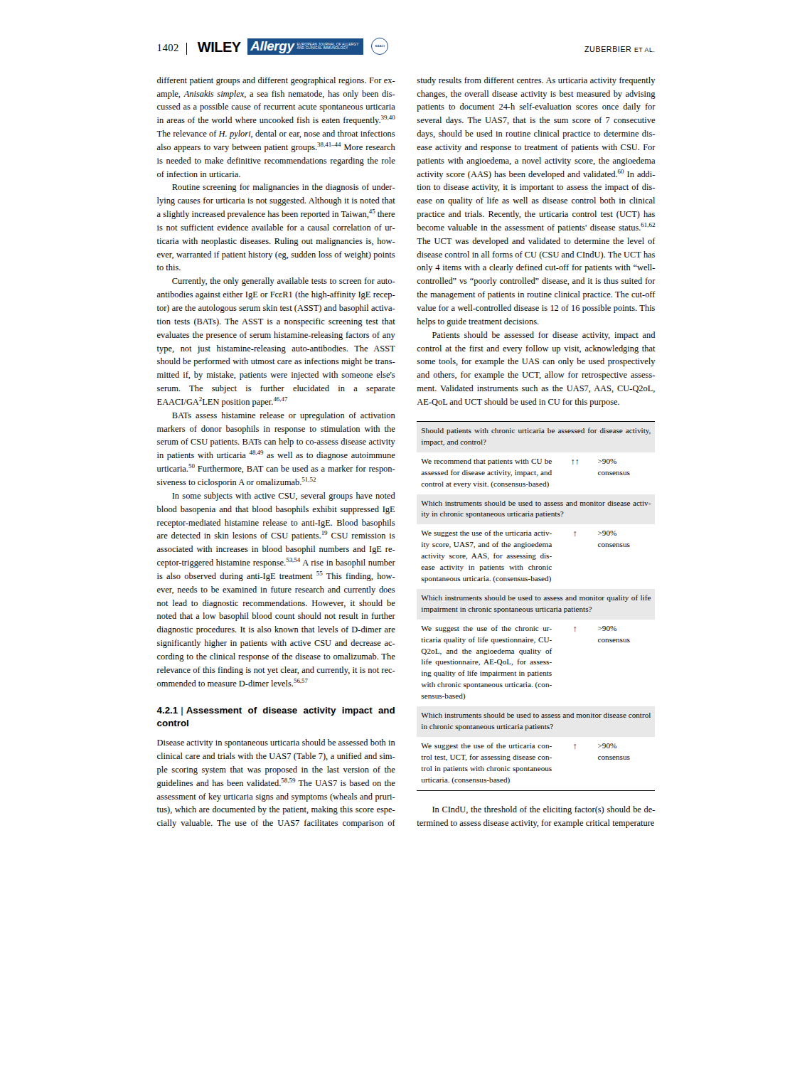1402 WILEY Allergy EUROPEAN JOURNAL OF ALLERGY
AND CLINICAL IMMUNOLOGY EAACI ZUBERBIER ET AL.
different patient groups and different geographical regions. For example, Anisakis simplex, a sea fish nematode, has only been discussed as a possible cause of recurrent acute spontaneous urticaria in areas of the world where uncooked fish is eaten frequently.39,40 The relevance of H. pylori, dental or ear, nose and throat infections also appears to vary between patient groups.38,41–44 More research is needed to make definitive recommendations regarding the role of infection in urticaria.
Routine screening for malignancies in the diagnosis of underlying causes for urticaria is not suggested. Although it is noted that a slightly increased prevalence has been reported in Taiwan,45 there is not sufficient evidence available for a causal correlation of urticaria with neoplastic diseases. Ruling out malignancies is, however, warranted if patient history (eg, sudden loss of weight) points to this.
Currently, the only generally available tests to screen for auto-antibodies against either IgE or FcεR1 (the high-affinity IgE receptor) are the autologous serum skin test (ASST) and basophil activation tests (BATs). The ASST is a nonspecific screening test that evaluates the presence of serum histamine-releasing factors of any type, not just histamine-releasing auto-antibodies. The ASST should be performed with utmost care as infections might be transmitted if, by mistake, patients were injected with someone else's serum. The subject is further elucidated in a separate EAACI/GA2LEN position paper.46,47
BATs assess histamine release or upregulation of activation markers of donor basophils in response to stimulation with the serum of CSU patients. BATs can help to co-assess disease activity in patients with urticaria 48,49 as well as to diagnose autoimmune urticaria.50 Furthermore, BAT can be used as a marker for responsiveness to ciclosporin A or omalizumab.51,52
In some subjects with active CSU, several groups have noted blood basopenia and that blood basophils exhibit suppressed IgE receptor-mediated histamine release to anti-IgE. Blood basophils are detected in skin lesions of CSU patients.19 CSU remission is associated with increases in blood basophil numbers and IgE receptor-triggered histamine response.53,54 A rise in basophil number is also observed during anti-IgE treatment 55 This finding, however, needs to be examined in future research and currently does not lead to diagnostic recommendations. However, it should be noted that a low basophil blood count should not result in further diagnostic procedures. It is also known that levels of D-dimer are significantly higher in patients with active CSU and decrease according to the clinical response of the disease to omalizumab. The relevance of this finding is not yet clear, and currently, it is not recommended to measure D-dimer levels.56,57
4.2.1|Assessment of disease activity impact and control
Disease activity in spontaneous urticaria should be assessed both in clinical care and trials with the UAS7 (Table 7), a unified and simple scoring system that was proposed in the last version of the guidelines and has been validated.58,59 The UAS7 is based on the assessment of key urticaria signs and symptoms (wheals and pruritus), which are documented by the patient, making this score especially valuable. The use of the UAS7 facilitates comparison of study results from different centres. As urticaria activity frequently changes, the overall disease activity is best measured by advising patients to document 24-h self-evaluation scores once daily for several days. The UAS7, that is the sum score of 7 consecutive days, should be used in routine clinical practice to determine disease activity and response to treatment of patients with CSU. For patients with angioedema, a novel activity score, the angioedema activity score (AAS) has been developed and validated.60 In addition to disease activity, it is important to assess the impact of disease on quality of life as well as disease control both in clinical practice and trials. Recently, the urticaria control test (UCT) has become valuable in the assessment of patients' disease status.61,62 The UCT was developed and validated to determine the level of disease control in all forms of CU (CSU and CIndU). The UCT has only 4 items with a clearly defined cut-off for patients with “well-controlled” vs “poorly controlled” disease, and it is thus suited for the management of patients in routine clinical practice. The cut-off value for a well-controlled disease is 12 of 16 possible points. This helps to guide treatment decisions.
Patients should be assessed for disease activity, impact and control at the first and every follow up visit, acknowledging that some tools, for example the UAS can only be used prospectively and others, for example the UCT, allow for retrospective assessment. Validated instruments such as the UAS7, AAS, CU-Q2oL, AE-QoL and UCT should be used in CU for this purpose.
| Should patients with chronic urticaria be assessed for disease activity, impact, and control? |
| We recommend that patients with CU be assessed for disease activity, impact, and control at every visit. (consensus-based) | ↑↑ | >90% consensus |
| Which instruments should be used to assess and monitor disease activity in chronic spontaneous urticaria patients? |
| We suggest the use of the urticaria activity score, UAS7, and of the angioedema activity score, AAS, for assessing disease activity in patients with chronic spontaneous urticaria. (consensus-based) | ↑ | >90% consensus |
| Which instruments should be used to assess and monitor quality of life impairment in chronic spontaneous urticaria patients? |
| We suggest the use of the chronic urticaria quality of life questionnaire, CU-Q2oL, and the angioedema quality of life questionnaire, AE-QoL, for assessing quality of life impairment in patients with chronic spontaneous urticaria. (consensus-based) | ↑ | >90% consensus |
| Which instruments should be used to assess and monitor disease control in chronic spontaneous urticaria patients? |
| We suggest the use of the urticaria control test, UCT, for assessing disease control in patients with chronic spontaneous urticaria. (consensus-based) | ↑ | >90% consensus |
In CIndU, the threshold of the eliciting factor(s) should be determined to assess disease activity, for example critical temperature